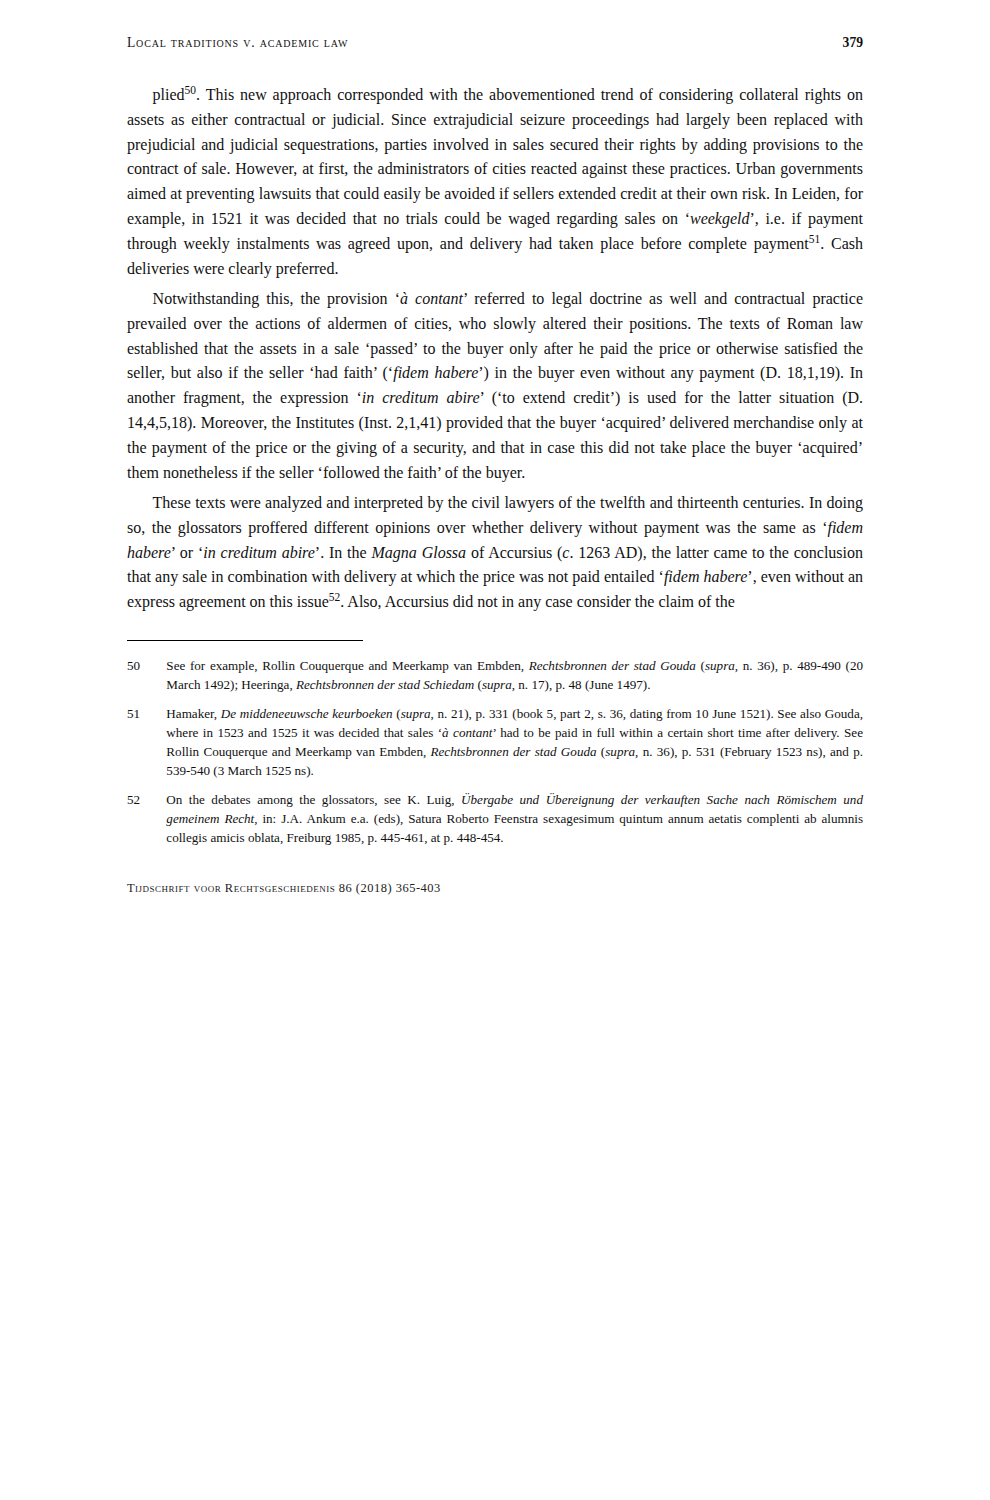Local traditions v. academic law 379
plied50. This new approach corresponded with the abovementioned trend of considering collateral rights on assets as either contractual or judicial. Since extrajudicial seizure proceedings had largely been replaced with prejudicial and judicial sequestrations, parties involved in sales secured their rights by adding provisions to the contract of sale. However, at first, the administrators of cities reacted against these practices. Urban governments aimed at preventing lawsuits that could easily be avoided if sellers extended credit at their own risk. In Leiden, for example, in 1521 it was decided that no trials could be waged regarding sales on ‘weekgeld’, i.e. if payment through weekly instalments was agreed upon, and delivery had taken place before complete payment51. Cash deliveries were clearly preferred.
Notwithstanding this, the provision ‘à contant’ referred to legal doctrine as well and contractual practice prevailed over the actions of aldermen of cities, who slowly altered their positions. The texts of Roman law established that the assets in a sale ‘passed’ to the buyer only after he paid the price or otherwise satisfied the seller, but also if the seller ‘had faith’ (‘fidem habere’) in the buyer even without any payment (D. 18,1,19). In another fragment, the expression ‘in creditum abire’ (‘to extend credit’) is used for the latter situation (D. 14,4,5,18). Moreover, the Institutes (Inst. 2,1,41) provided that the buyer ‘acquired’ delivered merchandise only at the payment of the price or the giving of a security, and that in case this did not take place the buyer ‘acquired’ them nonetheless if the seller ‘followed the faith’ of the buyer.
These texts were analyzed and interpreted by the civil lawyers of the twelfth and thirteenth centuries. In doing so, the glossators proffered different opinions over whether delivery without payment was the same as ‘fidem habere’ or ‘in creditum abire’. In the Magna Glossa of Accursius (c. 1263 AD), the latter came to the conclusion that any sale in combination with delivery at which the price was not paid entailed ‘fidem habere’, even without an express agreement on this issue52. Also, Accursius did not in any case consider the claim of the
50 See for example, Rollin Couquerque and Meerkamp van Embden, Rechtsbronnen der stad Gouda (supra, n. 36), p. 489-490 (20 March 1492); Heeringa, Rechtsbronnen der stad Schiedam (supra, n. 17), p. 48 (June 1497).
51 Hamaker, De middeneeuwsche keurboeken (supra, n. 21), p. 331 (book 5, part 2, s. 36, dating from 10 June 1521). See also Gouda, where in 1523 and 1525 it was decided that sales ‘à contant’ had to be paid in full within a certain short time after delivery. See Rollin Couquerque and Meerkamp van Embden, Rechtsbronnen der stad Gouda (supra, n. 36), p. 531 (February 1523 ns), and p. 539-540 (3 March 1525 ns).
52 On the debates among the glossators, see K. Luig, Übergabe und Übereignung der verkauften Sache nach Römischem und gemeinem Recht, in: J.A. Ankum e.a. (eds), Satura Roberto Feenstra sexagesimum quintum annum aetatis complenti ab alumnis collegis amicis oblata, Freiburg 1985, p. 445-461, at p. 448-454.
Tijdschrift voor Rechtsgeschiedenis 86 (2018) 365-403